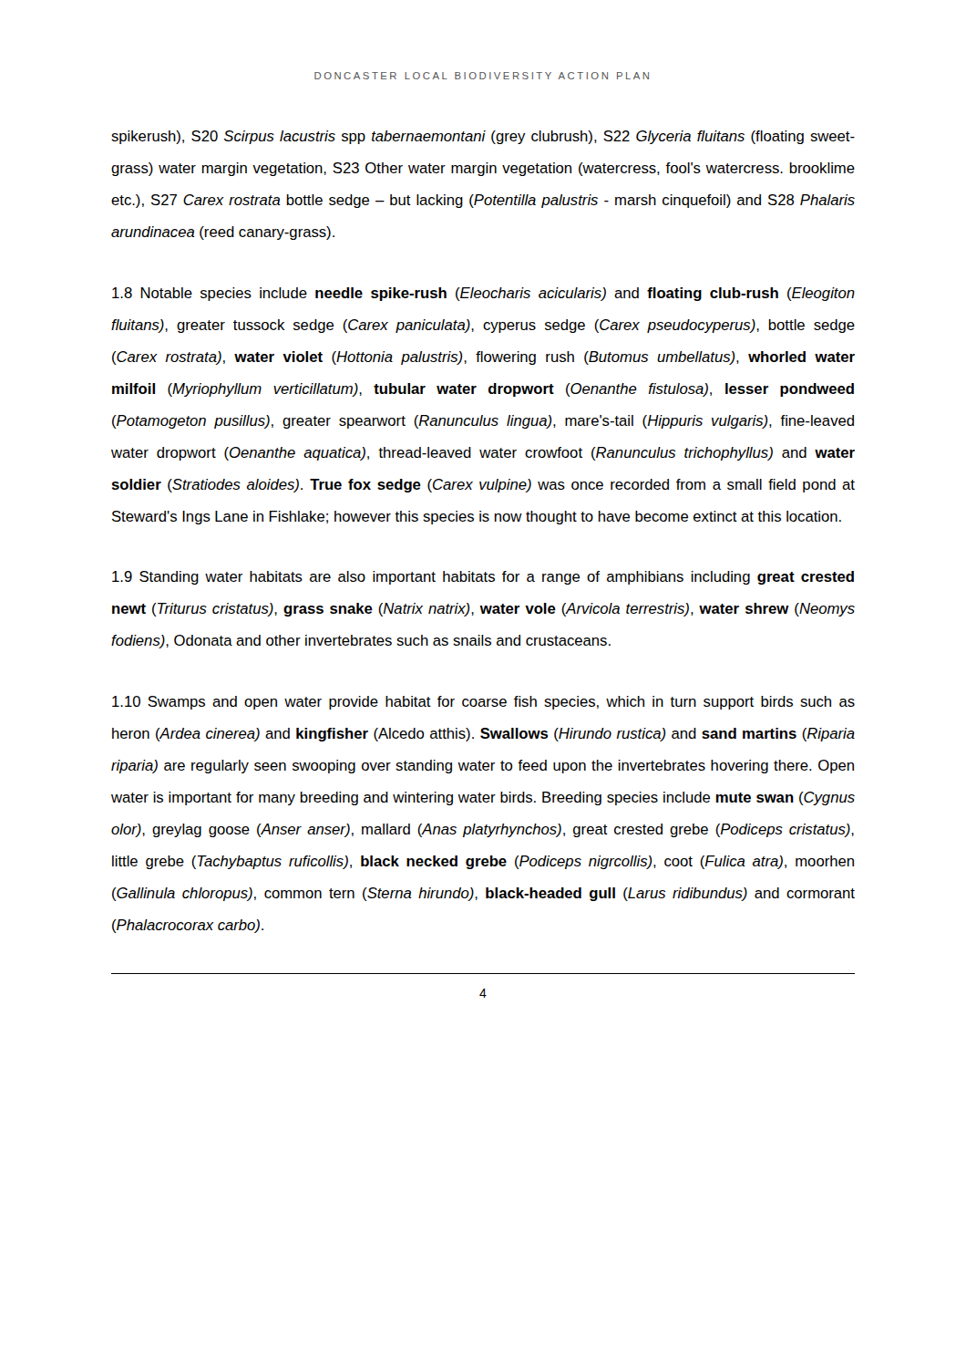Doncaster Local Biodiversity Action Plan
spikerush), S20 Scirpus lacustris spp tabernaemontani (grey clubrush), S22 Glyceria fluitans (floating sweet-grass) water margin vegetation, S23 Other water margin vegetation (watercress, fool's watercress. brooklime etc.), S27 Carex rostrata bottle sedge – but lacking (Potentilla palustris - marsh cinquefoil) and S28 Phalaris arundinacea (reed canary-grass).
1.8 Notable species include needle spike-rush (Eleocharis acicularis) and floating club-rush (Eleogiton fluitans), greater tussock sedge (Carex paniculata), cyperus sedge (Carex pseudocyperus), bottle sedge (Carex rostrata), water violet (Hottonia palustris), flowering rush (Butomus umbellatus), whorled water milfoil (Myriophyllum verticillatum), tubular water dropwort (Oenanthe fistulosa), lesser pondweed (Potamogeton pusillus), greater spearwort (Ranunculus lingua), mare's-tail (Hippuris vulgaris), fine-leaved water dropwort (Oenanthe aquatica), thread-leaved water crowfoot (Ranunculus trichophyllus) and water soldier (Stratiodes aloides). True fox sedge (Carex vulpine) was once recorded from a small field pond at Steward's Ings Lane in Fishlake; however this species is now thought to have become extinct at this location.
1.9 Standing water habitats are also important habitats for a range of amphibians including great crested newt (Triturus cristatus), grass snake (Natrix natrix), water vole (Arvicola terrestris), water shrew (Neomys fodiens), Odonata and other invertebrates such as snails and crustaceans.
1.10 Swamps and open water provide habitat for coarse fish species, which in turn support birds such as heron (Ardea cinerea) and kingfisher (Alcedo atthis). Swallows (Hirundo rustica) and sand martins (Riparia riparia) are regularly seen swooping over standing water to feed upon the invertebrates hovering there. Open water is important for many breeding and wintering water birds. Breeding species include mute swan (Cygnus olor), greylag goose (Anser anser), mallard (Anas platyrhynchos), great crested grebe (Podiceps cristatus), little grebe (Tachybaptus ruficollis), black necked grebe (Podiceps nigrcollis), coot (Fulica atra), moorhen (Gallinula chloropus), common tern (Sterna hirundo), black-headed gull (Larus ridibundus) and cormorant (Phalacrocorax carbo).
4